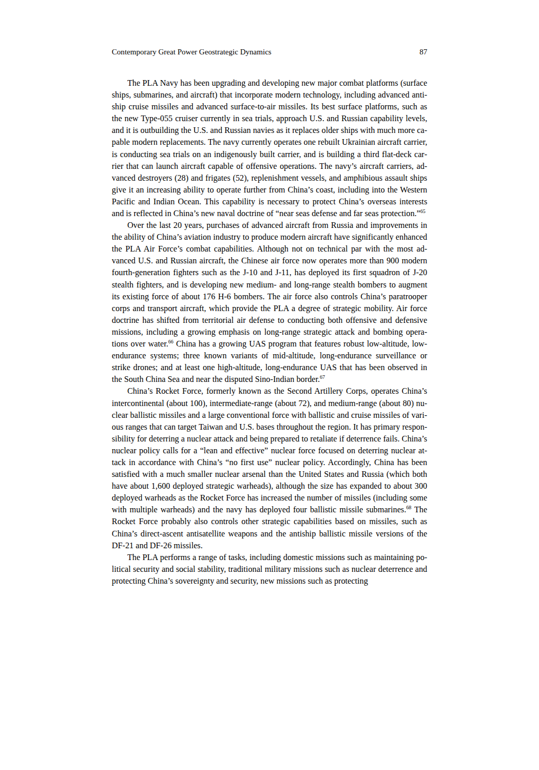Contemporary Great Power Geostrategic Dynamics 87
The PLA Navy has been upgrading and developing new major combat platforms (surface ships, submarines, and aircraft) that incorporate modern technology, including advanced antiship cruise missiles and advanced surface-to-air missiles. Its best surface platforms, such as the new Type-055 cruiser currently in sea trials, approach U.S. and Russian capability levels, and it is outbuilding the U.S. and Russian navies as it replaces older ships with much more capable modern replacements. The navy currently operates one rebuilt Ukrainian aircraft carrier, is conducting sea trials on an indigenously built carrier, and is building a third flat-deck carrier that can launch aircraft capable of offensive operations. The navy’s aircraft carriers, advanced destroyers (28) and frigates (52), replenishment vessels, and amphibious assault ships give it an increasing ability to operate further from China’s coast, including into the Western Pacific and Indian Ocean. This capability is necessary to protect China’s overseas interests and is reflected in China’s new naval doctrine of “near seas defense and far seas protection.”65
Over the last 20 years, purchases of advanced aircraft from Russia and improvements in the ability of China’s aviation industry to produce modern aircraft have significantly enhanced the PLA Air Force’s combat capabilities. Although not on technical par with the most advanced U.S. and Russian aircraft, the Chinese air force now operates more than 900 modern fourth-generation fighters such as the J-10 and J-11, has deployed its first squadron of J-20 stealth fighters, and is developing new medium- and long-range stealth bombers to augment its existing force of about 176 H-6 bombers. The air force also controls China’s paratrooper corps and transport aircraft, which provide the PLA a degree of strategic mobility. Air force doctrine has shifted from territorial air defense to conducting both offensive and defensive missions, including a growing emphasis on long-range strategic attack and bombing operations over water.66 China has a growing UAS program that features robust low-altitude, low-endurance systems; three known variants of mid-altitude, long-endurance surveillance or strike drones; and at least one high-altitude, long-endurance UAS that has been observed in the South China Sea and near the disputed Sino-Indian border.67
China’s Rocket Force, formerly known as the Second Artillery Corps, operates China’s intercontinental (about 100), intermediate-range (about 72), and medium-range (about 80) nuclear ballistic missiles and a large conventional force with ballistic and cruise missiles of various ranges that can target Taiwan and U.S. bases throughout the region. It has primary responsibility for deterring a nuclear attack and being prepared to retaliate if deterrence fails. China’s nuclear policy calls for a “lean and effective” nuclear force focused on deterring nuclear attack in accordance with China’s “no first use” nuclear policy. Accordingly, China has been satisfied with a much smaller nuclear arsenal than the United States and Russia (which both have about 1,600 deployed strategic warheads), although the size has expanded to about 300 deployed warheads as the Rocket Force has increased the number of missiles (including some with multiple warheads) and the navy has deployed four ballistic missile submarines.68 The Rocket Force probably also controls other strategic capabilities based on missiles, such as China’s direct-ascent antisatellite weapons and the antiship ballistic missile versions of the DF-21 and DF-26 missiles.
The PLA performs a range of tasks, including domestic missions such as maintaining political security and social stability, traditional military missions such as nuclear deterrence and protecting China’s sovereignty and security, new missions such as protecting